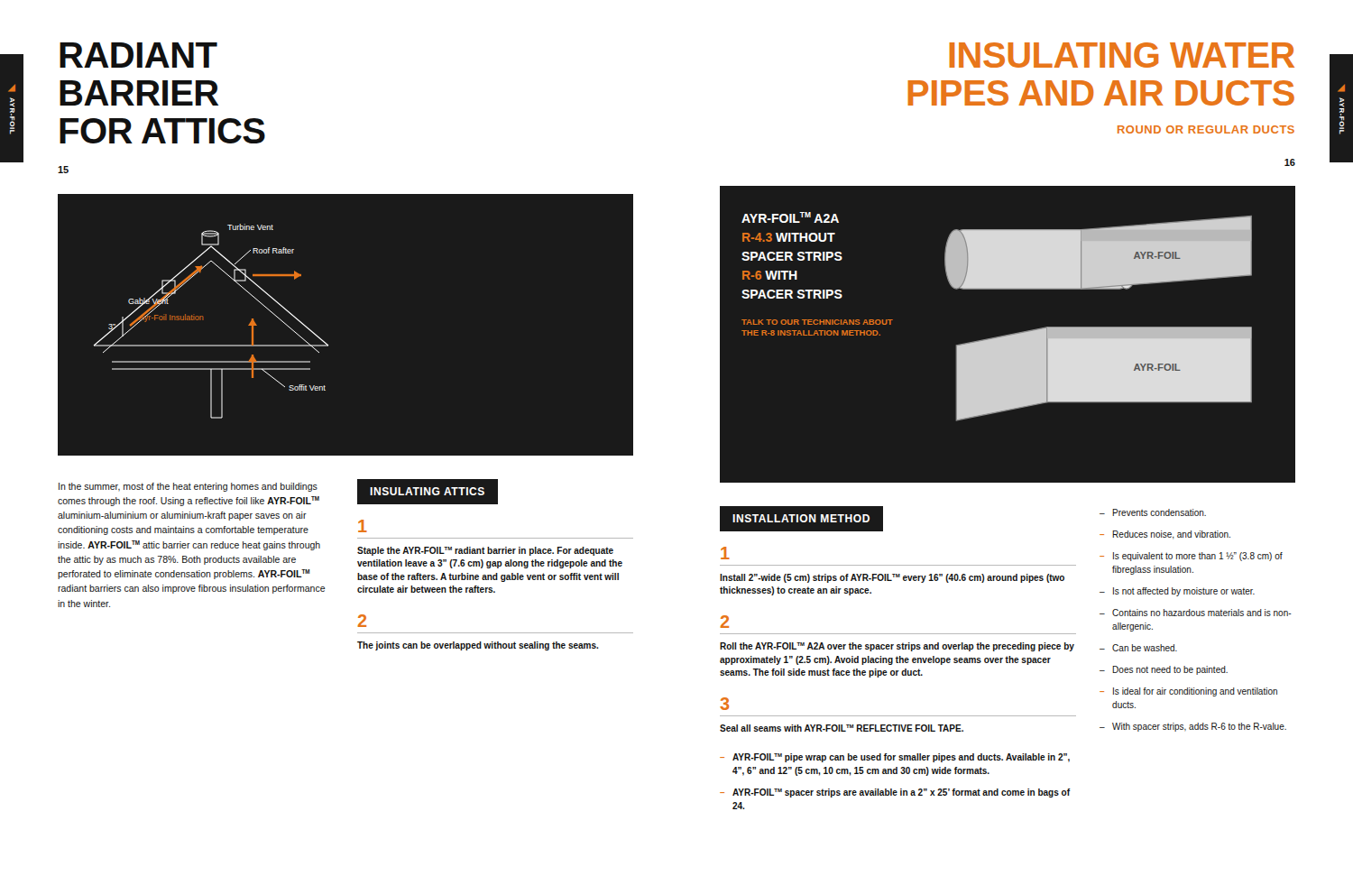◢AYR-FOIL
RADIANT
BARRIER
FOR ATTICS
15
3” Turbine Vent Roof Rafter Gable Vent Ayr-Foil Insulation Soffit Vent
In the summer, most of the heat entering homes and buildings comes through the roof. Using a reflective foil like AYR-FOILTM aluminium-aluminium or aluminium-kraft paper saves on air conditioning costs and maintains a comfortable temperature inside. AYR-FOILTM attic barrier can reduce heat gains through the attic by as much as 78%. Both products available are perforated to eliminate condensation problems. AYR-FOILTM radiant barriers can also improve fibrous insulation performance in the winter.
INSULATING ATTICS
1
Staple the AYR-FOILTM radiant barrier in place. For adequate ventilation leave a 3” (7.6 cm) gap along the ridgepole and the base of the rafters. A turbine and gable vent or soffit vent will circulate air between the rafters.
2
The joints can be overlapped without sealing the seams.
◢AYR-FOIL
INSULATING WATER
PIPES AND AIR DUCTS
ROUND OR REGULAR DUCTS
16
AYR-FOILTM A2A
R-4.3 WITHOUT
SPACER STRIPS
R-6 WITH
SPACER STRIPS
TALK TO OUR TECHNICIANS ABOUT
THE R-8 INSTALLATION METHOD.
AYR-FOIL AYR-FOIL
INSTALLATION METHOD
1
Install 2”-wide (5 cm) strips of AYR-FOILTM every 16” (40.6 cm) around pipes (two thicknesses) to create an air space.
2
Roll the AYR-FOILTM A2A over the spacer strips and overlap the preceding piece by approximately 1” (2.5 cm). Avoid placing the envelope seams over the spacer seams. The foil side must face the pipe or duct.
3
Seal all seams with AYR-FOILTM REFLECTIVE FOIL TAPE.
AYR-FOILTM pipe wrap can be used for smaller pipes and ducts. Available in 2”, 4”, 6” and 12” (5 cm, 10 cm, 15 cm and 30 cm) wide formats.
AYR-FOILTM spacer strips are available in a 2” x 25’ format and come in bags of 24.
Prevents condensation.
Reduces noise, and vibration.
Is equivalent to more than 1 ½” (3.8 cm) of fibreglass insulation.
Is not affected by moisture or water.
Contains no hazardous materials and is non-allergenic.
Can be washed.
Does not need to be painted.
Is ideal for air conditioning and ventilation ducts.
With spacer strips, adds R-6 to the R-value.